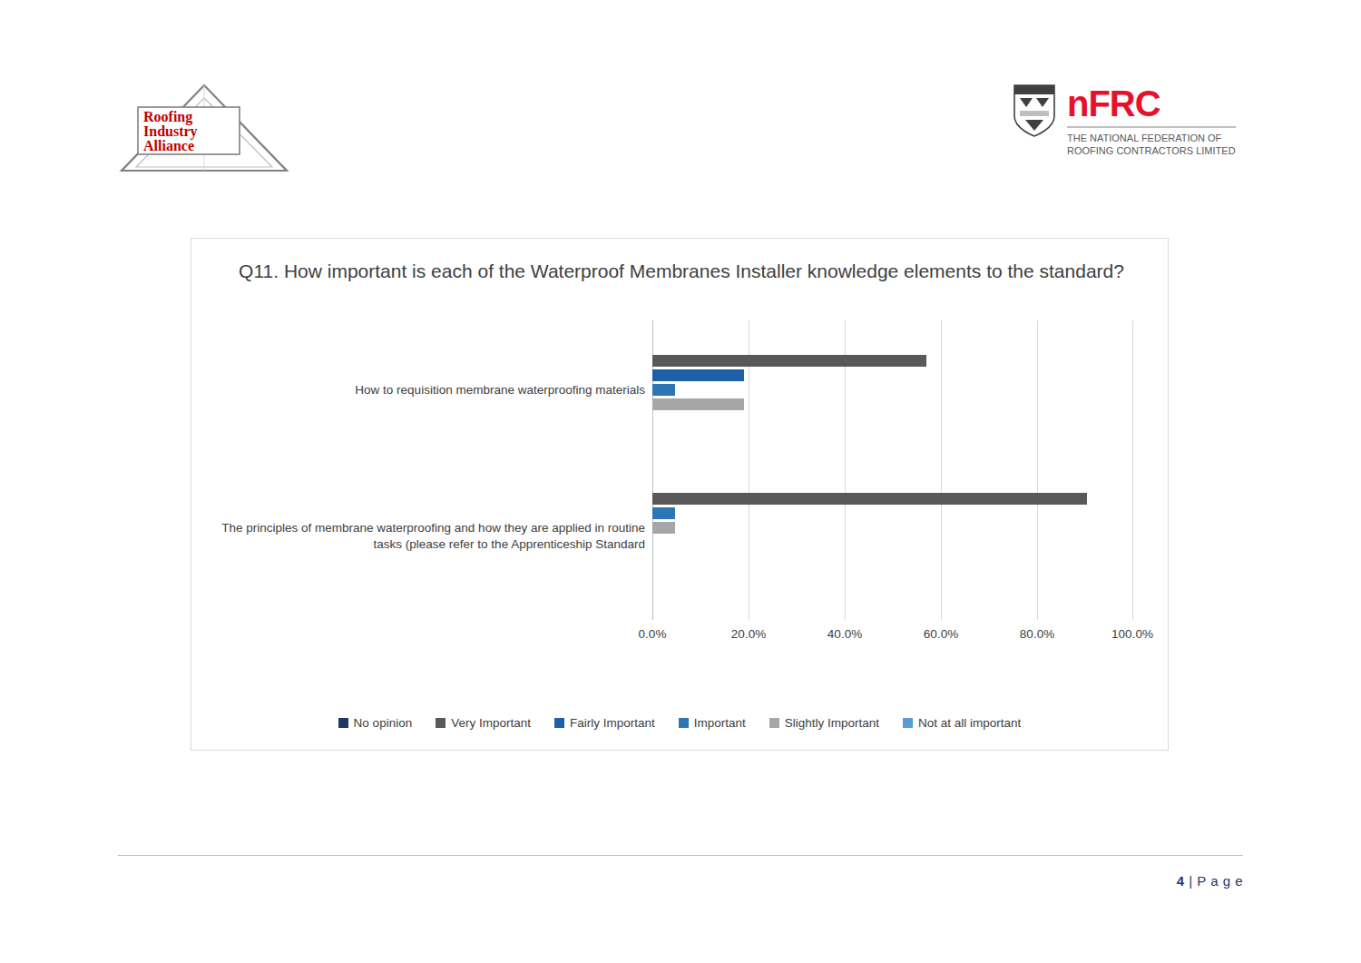Roofing Industry Alliance
nFRC THE NATIONAL FEDERATION OF ROOFING CONTRACTORS LIMITED
Q11. How important is each of the Waterproof Membranes Installer knowledge elements to the standard?
How to requisition membrane waterproofing materials
The principles of membrane waterproofing and how they are applied in routine tasks (please refer to the Apprenticeship Standard
0.0% 20.0% 40.0% 60.0% 80.0% 100.0%
No opinion Very Important Fairly Important Important Slightly Important Not at all important
4 | P a g e